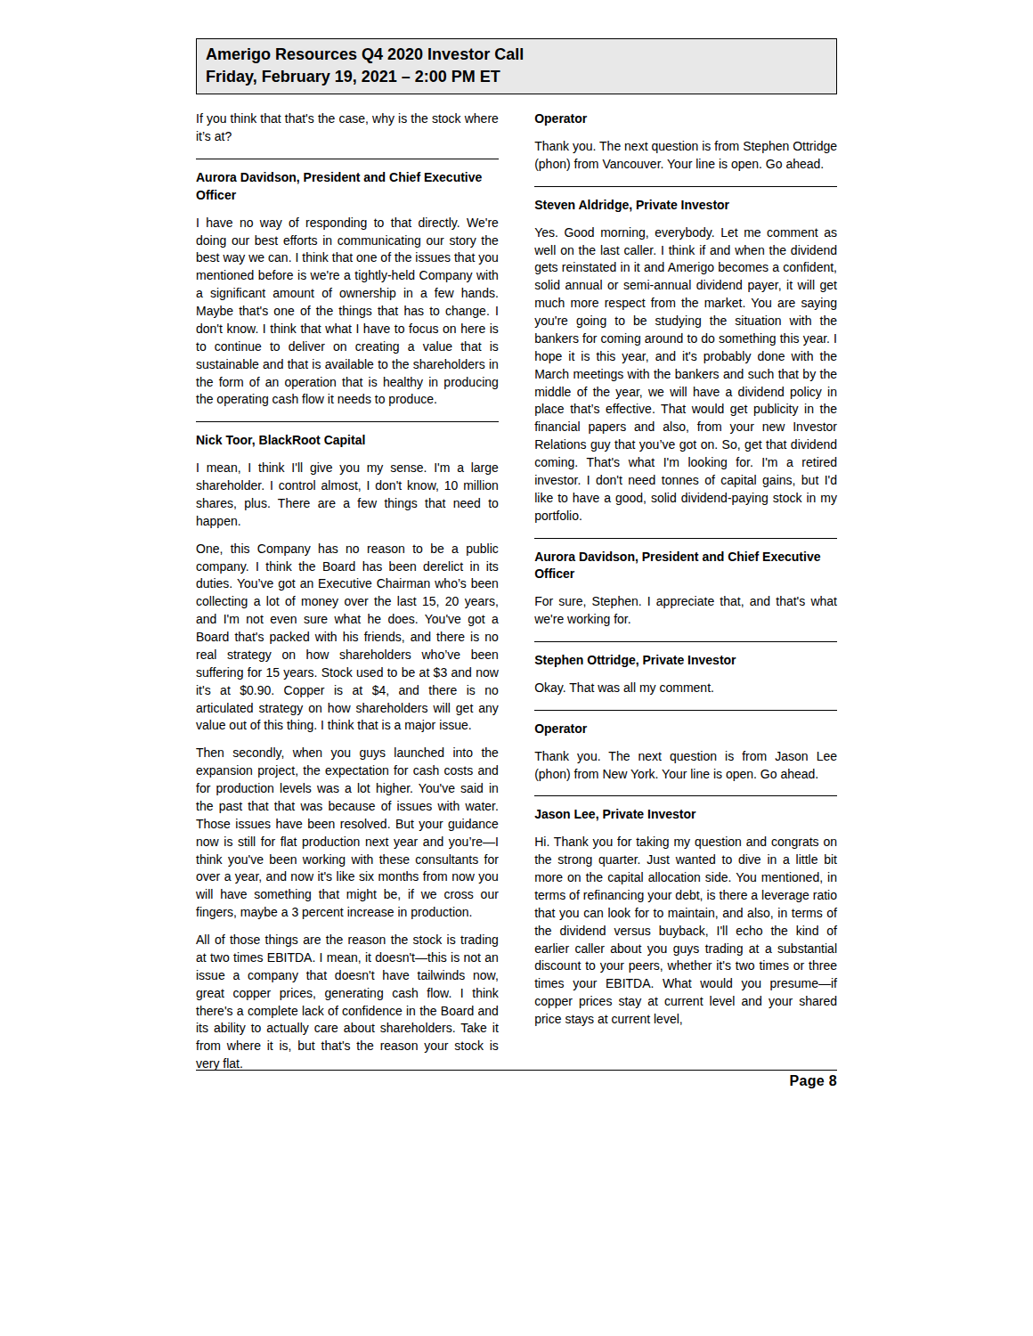Amerigo Resources Q4 2020 Investor Call
Friday, February 19, 2021 – 2:00 PM ET
If you think that that's the case, why is the stock where it’s at?
Aurora Davidson, President and Chief Executive Officer
I have no way of responding to that directly. We're doing our best efforts in communicating our story the best way we can. I think that one of the issues that you mentioned before is we're a tightly-held Company with a significant amount of ownership in a few hands. Maybe that's one of the things that has to change. I don't know. I think that what I have to focus on here is to continue to deliver on creating a value that is sustainable and that is available to the shareholders in the form of an operation that is healthy in producing the operating cash flow it needs to produce.
Nick Toor, BlackRoot Capital
I mean, I think I'll give you my sense. I'm a large shareholder. I control almost, I don't know, 10 million shares, plus. There are a few things that need to happen.
One, this Company has no reason to be a public company. I think the Board has been derelict in its duties. You’ve got an Executive Chairman who’s been collecting a lot of money over the last 15, 20 years, and I'm not even sure what he does. You've got a Board that's packed with his friends, and there is no real strategy on how shareholders who’ve been suffering for 15 years. Stock used to be at $3 and now it's at $0.90. Copper is at $4, and there is no articulated strategy on how shareholders will get any value out of this thing. I think that is a major issue.
Then secondly, when you guys launched into the expansion project, the expectation for cash costs and for production levels was a lot higher. You've said in the past that that was because of issues with water. Those issues have been resolved. But your guidance now is still for flat production next year and you’re—I think you've been working with these consultants for over a year, and now it's like six months from now you will have something that might be, if we cross our fingers, maybe a 3 percent increase in production.
All of those things are the reason the stock is trading at two times EBITDA. I mean, it doesn't—this is not an issue a company that doesn't have tailwinds now, great copper prices, generating cash flow. I think there's a complete lack of confidence in the Board and its ability to actually care about shareholders. Take it from where it is, but that's the reason your stock is very flat.
Operator
Thank you. The next question is from Stephen Ottridge (phon) from Vancouver. Your line is open. Go ahead.
Steven Aldridge, Private Investor
Yes. Good morning, everybody. Let me comment as well on the last caller. I think if and when the dividend gets reinstated in it and Amerigo becomes a confident, solid annual or semi-annual dividend payer, it will get much more respect from the market. You are saying you're going to be studying the situation with the bankers for coming around to do something this year. I hope it is this year, and it's probably done with the March meetings with the bankers and such that by the middle of the year, we will have a dividend policy in place that’s effective. That would get publicity in the financial papers and also, from your new Investor Relations guy that you’ve got on. So, get that dividend coming. That's what I'm looking for. I'm a retired investor. I don't need tonnes of capital gains, but I'd like to have a good, solid dividend-paying stock in my portfolio.
Aurora Davidson, President and Chief Executive Officer
For sure, Stephen. I appreciate that, and that's what we're working for.
Stephen Ottridge, Private Investor
Okay. That was all my comment.
Operator
Thank you. The next question is from Jason Lee (phon) from New York. Your line is open. Go ahead.
Jason Lee, Private Investor
Hi. Thank you for taking my question and congrats on the strong quarter. Just wanted to dive in a little bit more on the capital allocation side. You mentioned, in terms of refinancing your debt, is there a leverage ratio that you can look for to maintain, and also, in terms of the dividend versus buyback, I'll echo the kind of earlier caller about you guys trading at a substantial discount to your peers, whether it's two times or three times your EBITDA. What would you presume—if copper prices stay at current level and your shared price stays at current level,
Page 8